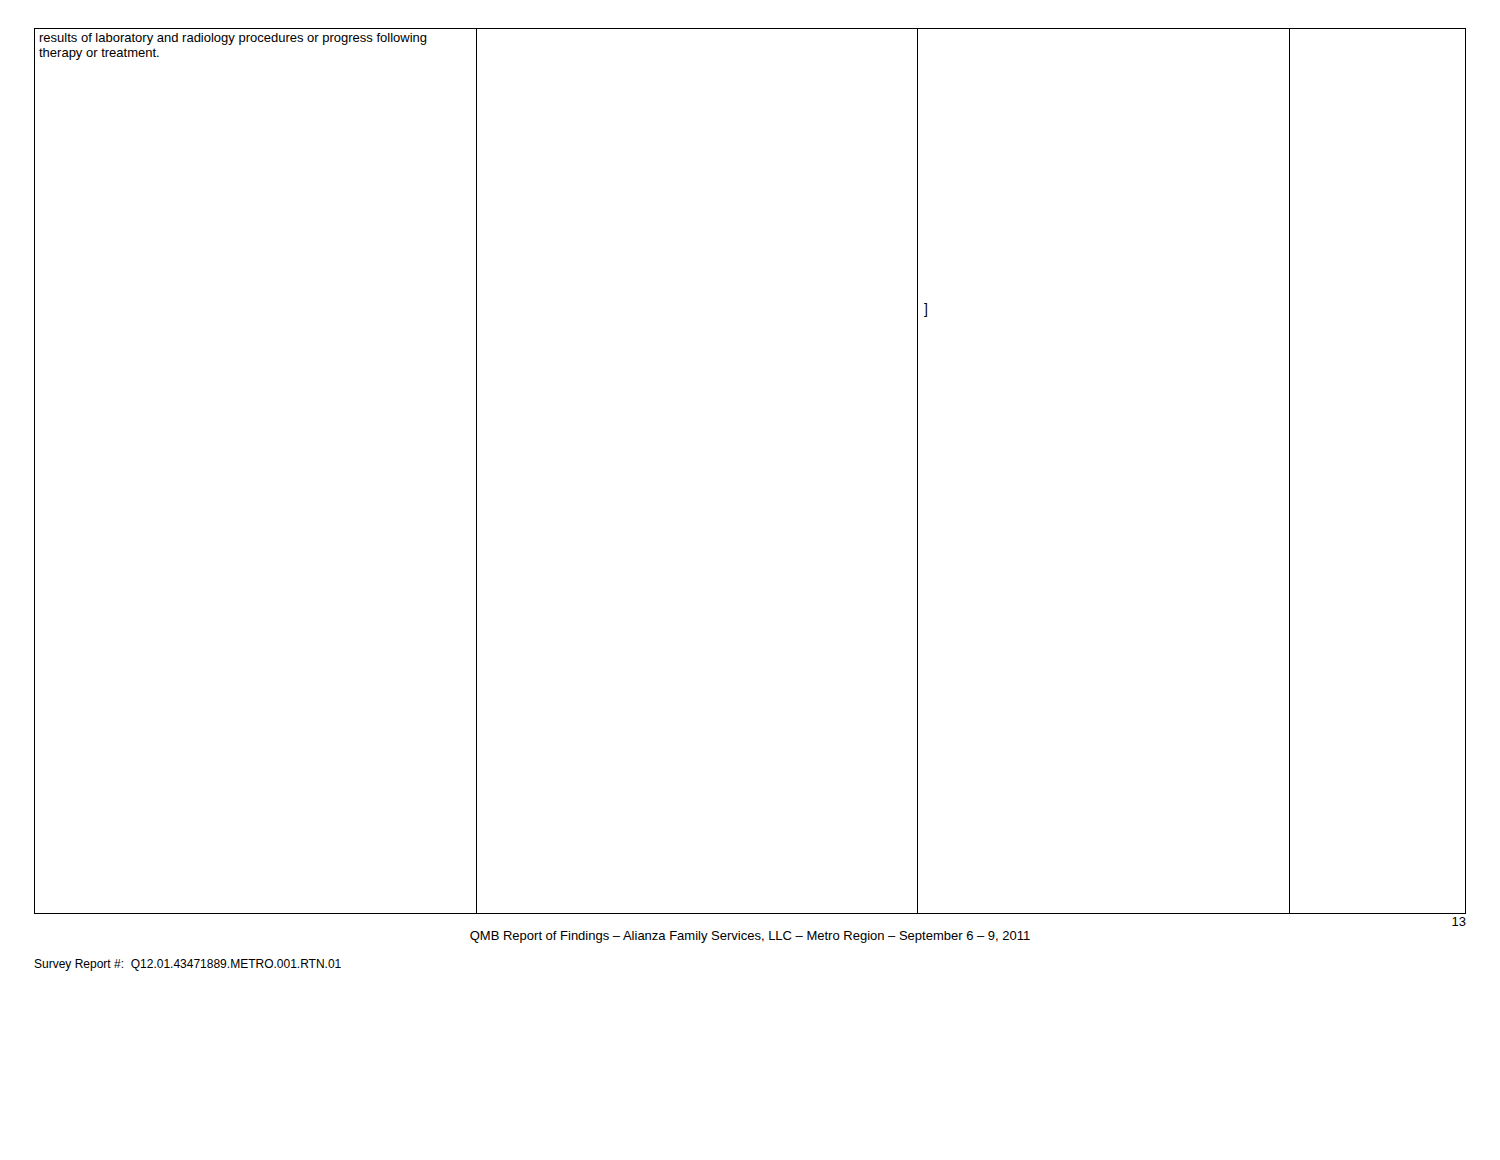| results of laboratory and radiology procedures or progress following therapy or treatment. | | ] | |
13
QMB Report of Findings – Alianza Family Services, LLC – Metro Region – September 6 – 9, 2011
Survey Report #: Q12.01.43471889.METRO.001.RTN.01